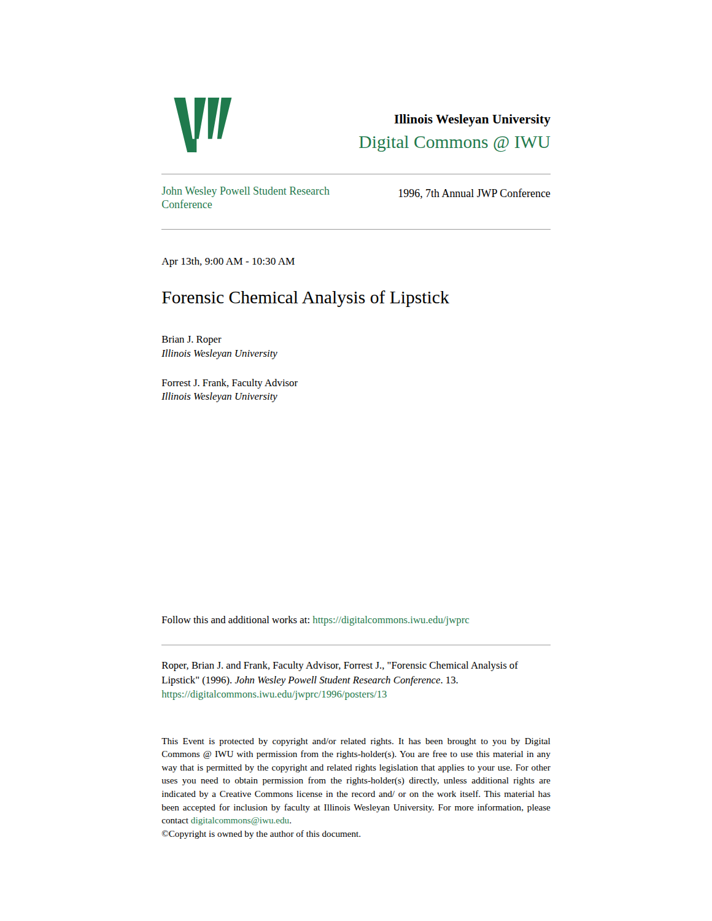Illinois Wesleyan University
Digital Commons @ IWU
John Wesley Powell Student Research
Conference
1996, 7th Annual JWP Conference
Apr 13th, 9:00 AM - 10:30 AM
Forensic Chemical Analysis of Lipstick
Brian J. Roper Illinois Wesleyan University
Forrest J. Frank, Faculty Advisor Illinois Wesleyan University
Follow this and additional works at: https://digitalcommons.iwu.edu/jwprc
Roper, Brian J. and Frank, Faculty Advisor, Forrest J., "Forensic Chemical Analysis of Lipstick" (1996). John Wesley Powell Student Research Conference. 13.
https://digitalcommons.iwu.edu/jwprc/1996/posters/13
This Event is protected by copyright and/or related rights. It has been brought to you by Digital Commons @ IWU with permission from the rights-holder(s). You are free to use this material in any way that is permitted by the copyright and related rights legislation that applies to your use. For other uses you need to obtain permission from the rights-holder(s) directly, unless additional rights are indicated by a Creative Commons license in the record and/ or on the work itself. This material has been accepted for inclusion by faculty at Illinois Wesleyan University. For more information, please contact digitalcommons@iwu.edu.
©Copyright is owned by the author of this document.